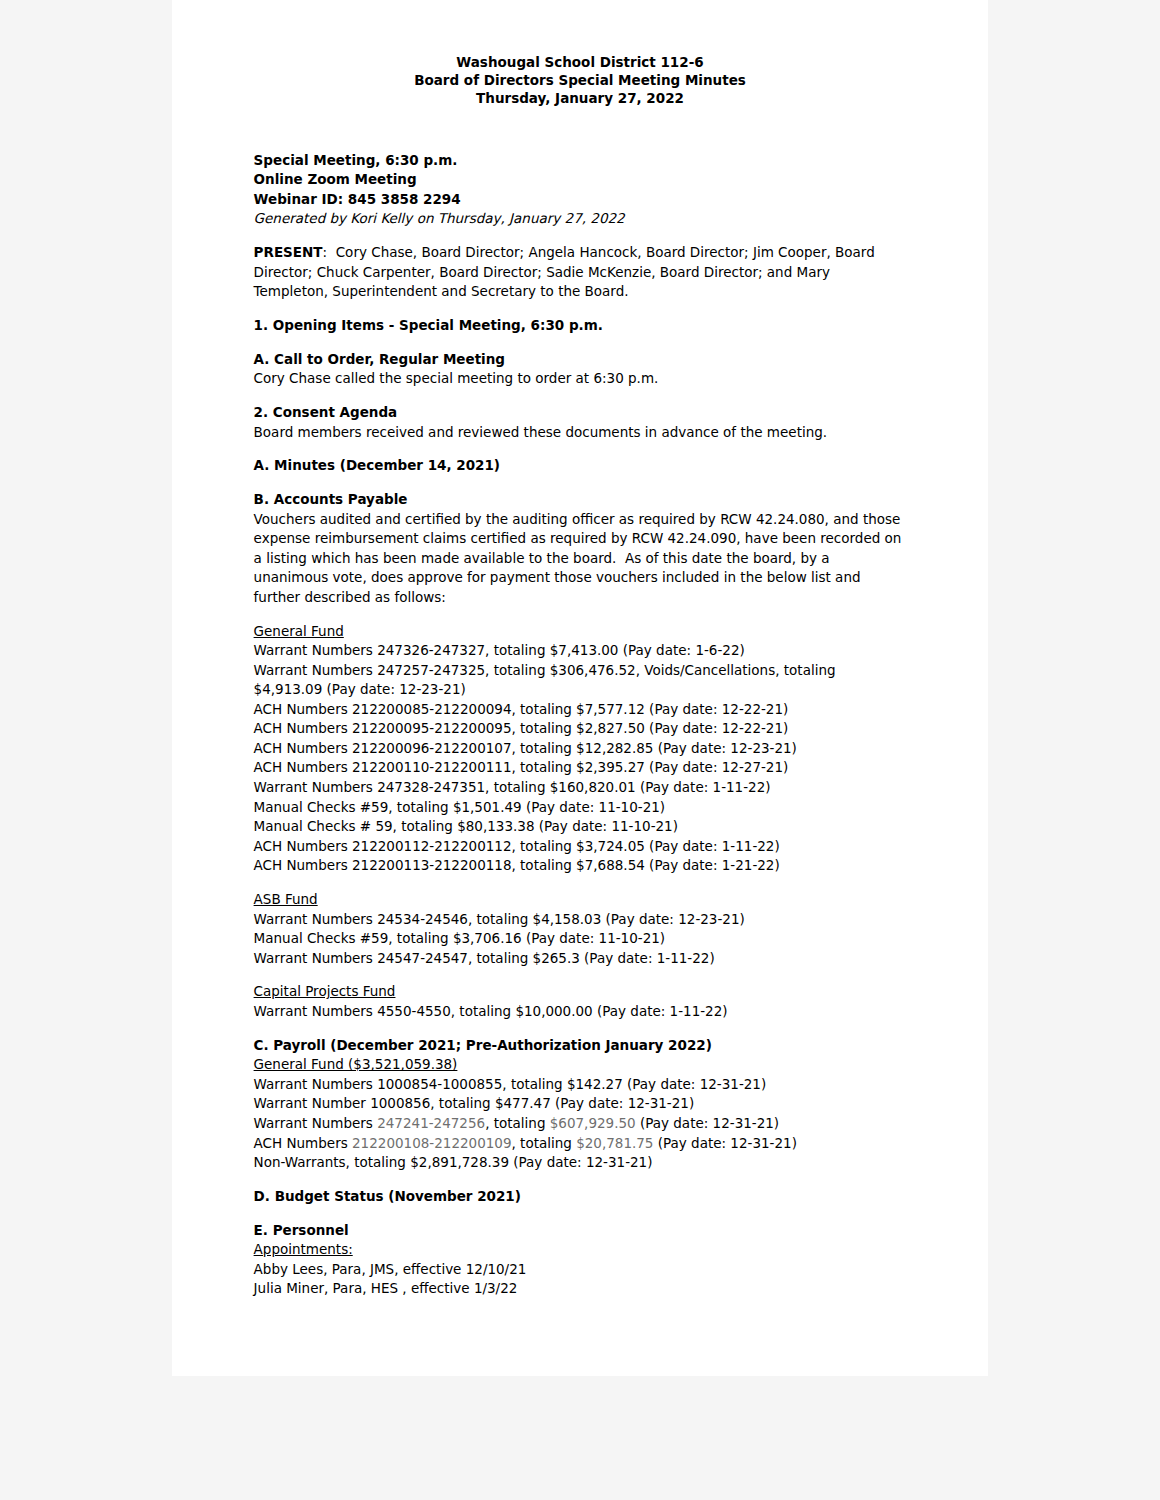Washougal School District 112-6
Board of Directors Special Meeting Minutes
Thursday, January 27, 2022
Special Meeting, 6:30 p.m.
Online Zoom Meeting
Webinar ID: 845 3858 2294
Generated by Kori Kelly on Thursday, January 27, 2022
PRESENT: Cory Chase, Board Director; Angela Hancock, Board Director; Jim Cooper, Board Director; Chuck Carpenter, Board Director; Sadie McKenzie, Board Director; and Mary Templeton, Superintendent and Secretary to the Board.
1. Opening Items - Special Meeting, 6:30 p.m.
A. Call to Order, Regular Meeting
Cory Chase called the special meeting to order at 6:30 p.m.
2. Consent Agenda
Board members received and reviewed these documents in advance of the meeting.
A. Minutes (December 14, 2021)
B. Accounts Payable
Vouchers audited and certified by the auditing officer as required by RCW 42.24.080, and those expense reimbursement claims certified as required by RCW 42.24.090, have been recorded on a listing which has been made available to the board. As of this date the board, by a unanimous vote, does approve for payment those vouchers included in the below list and further described as follows:
General Fund
Warrant Numbers 247326-247327, totaling $7,413.00 (Pay date: 1-6-22)
Warrant Numbers 247257-247325, totaling $306,476.52, Voids/Cancellations, totaling $4,913.09 (Pay date: 12-23-21)
ACH Numbers 212200085-212200094, totaling $7,577.12 (Pay date: 12-22-21)
ACH Numbers 212200095-212200095, totaling $2,827.50 (Pay date: 12-22-21)
ACH Numbers 212200096-212200107, totaling $12,282.85 (Pay date: 12-23-21)
ACH Numbers 212200110-212200111, totaling $2,395.27 (Pay date: 12-27-21)
Warrant Numbers 247328-247351, totaling $160,820.01 (Pay date: 1-11-22)
Manual Checks #59, totaling $1,501.49 (Pay date: 11-10-21)
Manual Checks # 59, totaling $80,133.38 (Pay date: 11-10-21)
ACH Numbers 212200112-212200112, totaling $3,724.05 (Pay date: 1-11-22)
ACH Numbers 212200113-212200118, totaling $7,688.54 (Pay date: 1-21-22)
ASB Fund
Warrant Numbers 24534-24546, totaling $4,158.03 (Pay date: 12-23-21)
Manual Checks #59, totaling $3,706.16 (Pay date: 11-10-21)
Warrant Numbers 24547-24547, totaling $265.3 (Pay date: 1-11-22)
Capital Projects Fund
Warrant Numbers 4550-4550, totaling $10,000.00 (Pay date: 1-11-22)
C. Payroll (December 2021; Pre-Authorization January 2022)
General Fund ($3,521,059.38)
Warrant Numbers 1000854-1000855, totaling $142.27 (Pay date: 12-31-21)
Warrant Number 1000856, totaling $477.47 (Pay date: 12-31-21)
Warrant Numbers 247241-247256, totaling $607,929.50 (Pay date: 12-31-21)
ACH Numbers 212200108-212200109, totaling $20,781.75 (Pay date: 12-31-21)
Non-Warrants, totaling $2,891,728.39 (Pay date: 12-31-21)
D. Budget Status (November 2021)
E. Personnel
Appointments:
Abby Lees, Para, JMS, effective 12/10/21
Julia Miner, Para, HES , effective 1/3/22